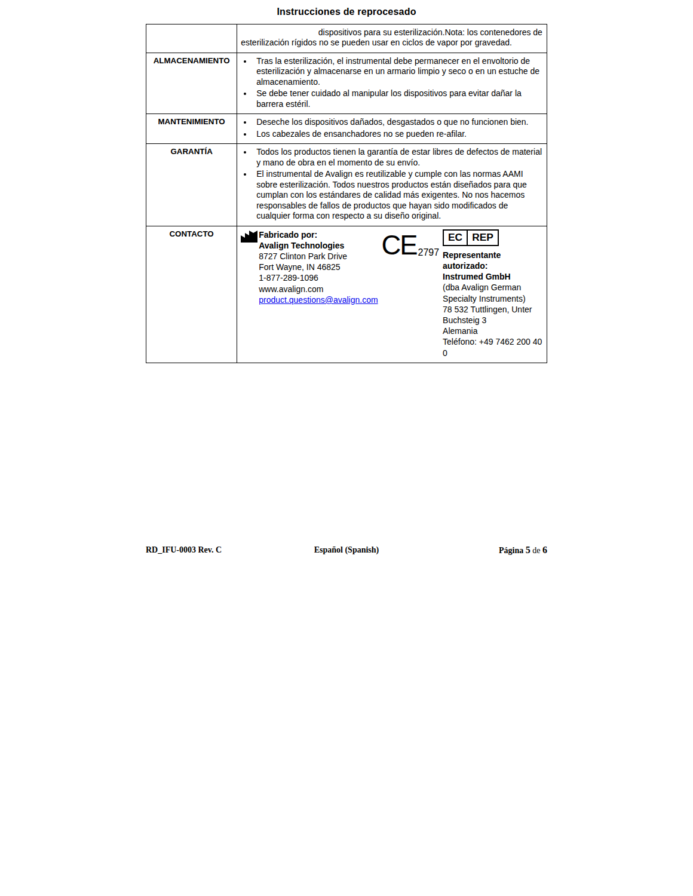Instrucciones de reprocesado
| | dispositivos para su esterilización.Nota: los contenedores de esterilización rígidos no se pueden usar en ciclos de vapor por gravedad. |
| ALMACENAMIENTO | Tras la esterilización, el instrumental debe permanecer en el envoltorio de esterilización y almacenarse en un armario limpio y seco o en un estuche de almacenamiento. Se debe tener cuidado al manipular los dispositivos para evitar dañar la barrera estéril. |
| MANTENIMIENTO | Deseche los dispositivos dañados, desgastados o que no funcionen bien. Los cabezales de ensanchadores no se pueden re-afilar. |
| GARANTÍA | Todos los productos tienen la garantía de estar libres de defectos de material y mano de obra en el momento de su envío. El instrumental de Avalign es reutilizable y cumple con las normas AAMI sobre esterilización. Todos nuestros productos están diseñados para que cumplan con los estándares de calidad más exigentes. No nos hacemos responsables de fallos de productos que hayan sido modificados de cualquier forma con respecto a su diseño original. |
| CONTACTO | Fabricado por: Avalign Technologies 8727 Clinton Park Drive Fort Wayne, IN 46825 1-877-289-1096 www.avalign.com product.questions@avalign.com CE 2797 EC REP Representante autorizado: Instrumed GmbH (dba Avalign German Specialty Instruments) 78 532 Tuttlingen, Unter Buchsteig 3 Alemania Teléfono: +49 7462 200 40 0 |
| RD_IFU-0003 Rev. C | Español (Spanish) | Página 5 de 6 |